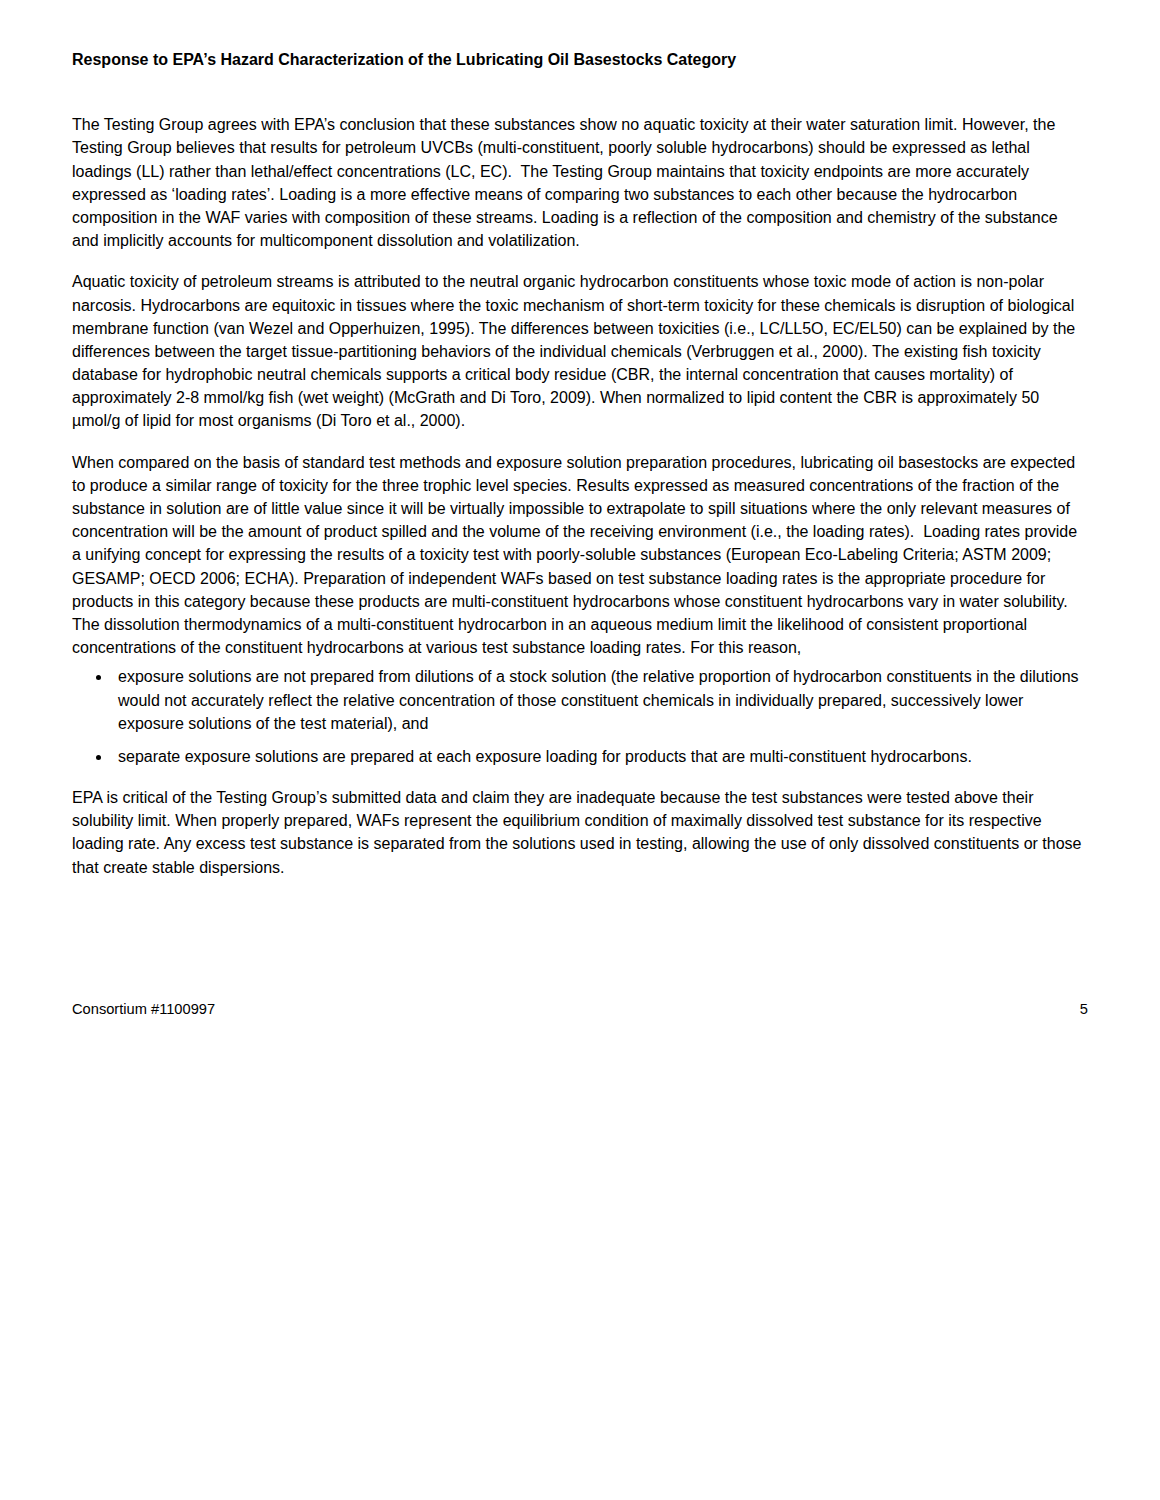Response to EPA’s Hazard Characterization of the Lubricating Oil Basestocks Category
The Testing Group agrees with EPA’s conclusion that these substances show no aquatic toxicity at their water saturation limit. However, the Testing Group believes that results for petroleum UVCBs (multi-constituent, poorly soluble hydrocarbons) should be expressed as lethal loadings (LL) rather than lethal/effect concentrations (LC, EC). The Testing Group maintains that toxicity endpoints are more accurately expressed as ‘loading rates’. Loading is a more effective means of comparing two substances to each other because the hydrocarbon composition in the WAF varies with composition of these streams. Loading is a reflection of the composition and chemistry of the substance and implicitly accounts for multicomponent dissolution and volatilization.
Aquatic toxicity of petroleum streams is attributed to the neutral organic hydrocarbon constituents whose toxic mode of action is non-polar narcosis. Hydrocarbons are equitoxic in tissues where the toxic mechanism of short-term toxicity for these chemicals is disruption of biological membrane function (van Wezel and Opperhuizen, 1995). The differences between toxicities (i.e., LC/LL5O, EC/EL50) can be explained by the differences between the target tissue-partitioning behaviors of the individual chemicals (Verbruggen et al., 2000). The existing fish toxicity database for hydrophobic neutral chemicals supports a critical body residue (CBR, the internal concentration that causes mortality) of approximately 2-8 mmol/kg fish (wet weight) (McGrath and Di Toro, 2009). When normalized to lipid content the CBR is approximately 50 µmol/g of lipid for most organisms (Di Toro et al., 2000).
When compared on the basis of standard test methods and exposure solution preparation procedures, lubricating oil basestocks are expected to produce a similar range of toxicity for the three trophic level species. Results expressed as measured concentrations of the fraction of the substance in solution are of little value since it will be virtually impossible to extrapolate to spill situations where the only relevant measures of concentration will be the amount of product spilled and the volume of the receiving environment (i.e., the loading rates). Loading rates provide a unifying concept for expressing the results of a toxicity test with poorly-soluble substances (European Eco-Labeling Criteria; ASTM 2009; GESAMP; OECD 2006; ECHA). Preparation of independent WAFs based on test substance loading rates is the appropriate procedure for products in this category because these products are multi-constituent hydrocarbons whose constituent hydrocarbons vary in water solubility. The dissolution thermodynamics of a multi-constituent hydrocarbon in an aqueous medium limit the likelihood of consistent proportional concentrations of the constituent hydrocarbons at various test substance loading rates. For this reason,
exposure solutions are not prepared from dilutions of a stock solution (the relative proportion of hydrocarbon constituents in the dilutions would not accurately reflect the relative concentration of those constituent chemicals in individually prepared, successively lower exposure solutions of the test material), and
separate exposure solutions are prepared at each exposure loading for products that are multi-constituent hydrocarbons.
EPA is critical of the Testing Group’s submitted data and claim they are inadequate because the test substances were tested above their solubility limit. When properly prepared, WAFs represent the equilibrium condition of maximally dissolved test substance for its respective loading rate. Any excess test substance is separated from the solutions used in testing, allowing the use of only dissolved constituents or those that create stable dispersions.
Consortium #1100997 5